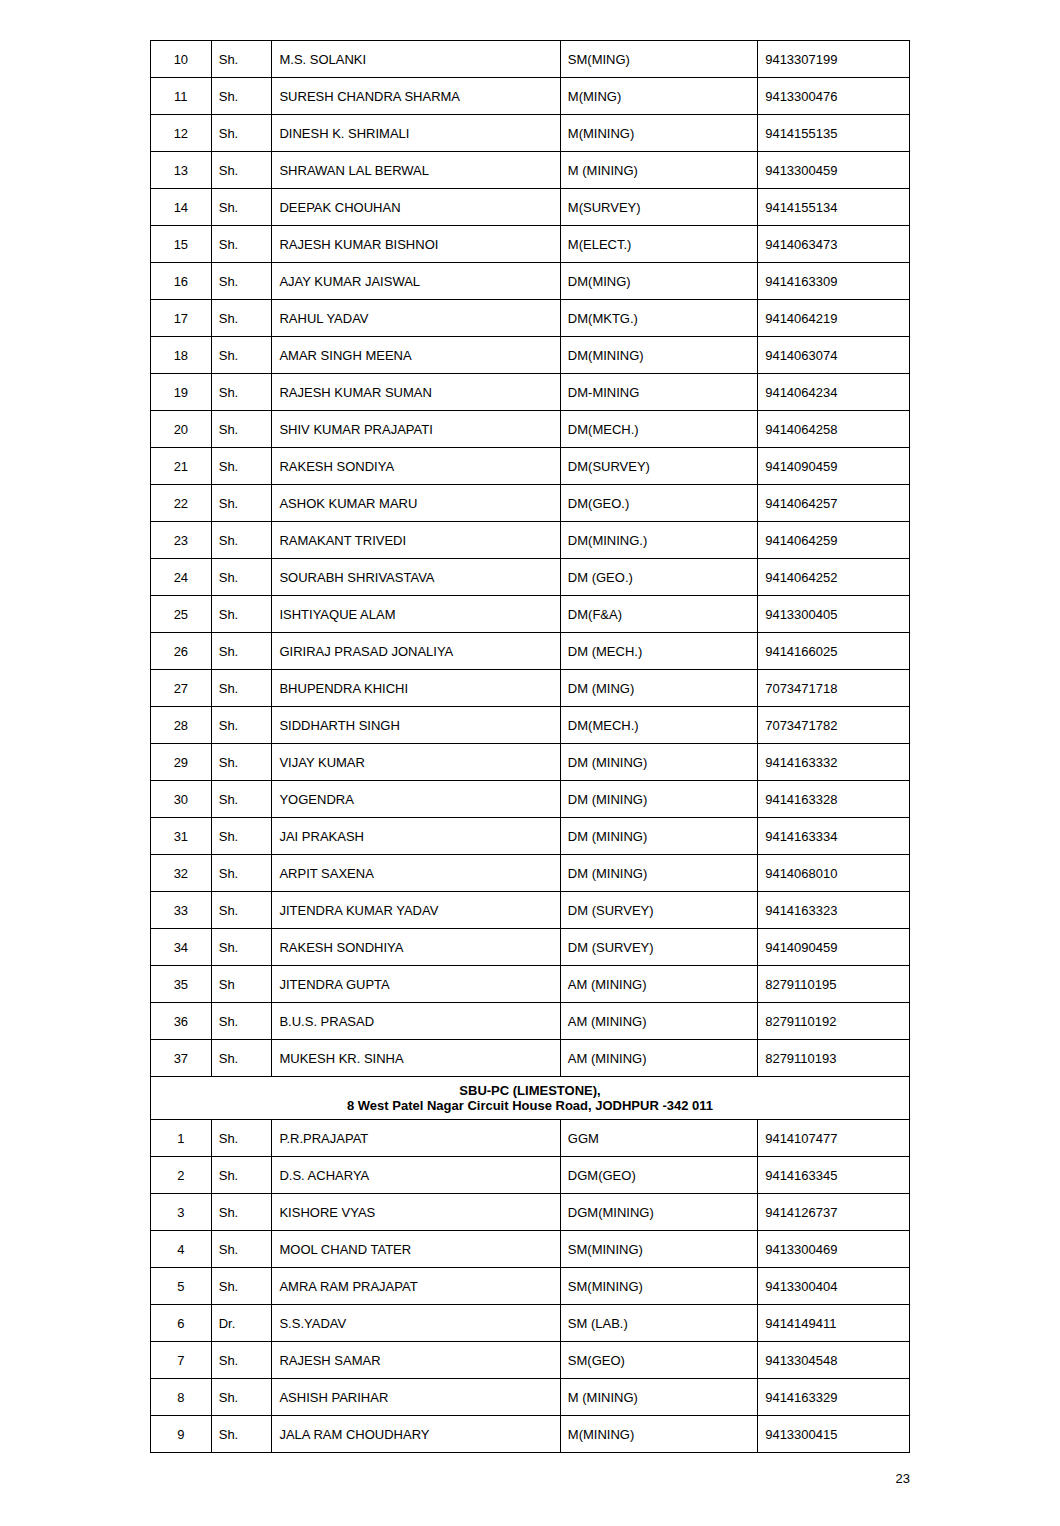| 10 | Sh. | M.S. SOLANKI | SM(MING) | 9413307199 |
| 11 | Sh. | SURESH CHANDRA SHARMA | M(MING) | 9413300476 |
| 12 | Sh. | DINESH K. SHRIMALI | M(MINING) | 9414155135 |
| 13 | Sh. | SHRAWAN LAL BERWAL | M (MINING) | 9413300459 |
| 14 | Sh. | DEEPAK CHOUHAN | M(SURVEY) | 9414155134 |
| 15 | Sh. | RAJESH KUMAR BISHNOI | M(ELECT.) | 9414063473 |
| 16 | Sh. | AJAY KUMAR JAISWAL | DM(MING) | 9414163309 |
| 17 | Sh. | RAHUL YADAV | DM(MKTG.) | 9414064219 |
| 18 | Sh. | AMAR SINGH MEENA | DM(MINING) | 9414063074 |
| 19 | Sh. | RAJESH KUMAR SUMAN | DM-MINING | 9414064234 |
| 20 | Sh. | SHIV KUMAR PRAJAPATI | DM(MECH.) | 9414064258 |
| 21 | Sh. | RAKESH SONDIYA | DM(SURVEY) | 9414090459 |
| 22 | Sh. | ASHOK KUMAR MARU | DM(GEO.) | 9414064257 |
| 23 | Sh. | RAMAKANT TRIVEDI | DM(MINING.) | 9414064259 |
| 24 | Sh. | SOURABH SHRIVASTAVA | DM (GEO.) | 9414064252 |
| 25 | Sh. | ISHTIYAQUE ALAM | DM(F&A) | 9413300405 |
| 26 | Sh. | GIRIRAJ PRASAD JONALIYA | DM (MECH.) | 9414166025 |
| 27 | Sh. | BHUPENDRA KHICHI | DM (MING) | 7073471718 |
| 28 | Sh. | SIDDHARTH SINGH | DM(MECH.) | 7073471782 |
| 29 | Sh. | VIJAY KUMAR | DM (MINING) | 9414163332 |
| 30 | Sh. | YOGENDRA | DM (MINING) | 9414163328 |
| 31 | Sh. | JAI PRAKASH | DM (MINING) | 9414163334 |
| 32 | Sh. | ARPIT SAXENA | DM (MINING) | 9414068010 |
| 33 | Sh. | JITENDRA KUMAR YADAV | DM (SURVEY) | 9414163323 |
| 34 | Sh. | RAKESH SONDHIYA | DM (SURVEY) | 9414090459 |
| 35 | Sh | JITENDRA GUPTA | AM (MINING) | 8279110195 |
| 36 | Sh. | B.U.S. PRASAD | AM (MINING) | 8279110192 |
| 37 | Sh. | MUKESH KR. SINHA | AM (MINING) | 8279110193 |
| SBU-PC (LIMESTONE), 8 West Patel Nagar Circuit House Road, JODHPUR -342 011 |
| 1 | Sh. | P.R.PRAJAPAT | GGM | 9414107477 |
| 2 | Sh. | D.S. ACHARYA | DGM(GEO) | 9414163345 |
| 3 | Sh. | KISHORE VYAS | DGM(MINING) | 9414126737 |
| 4 | Sh. | MOOL CHAND TATER | SM(MINING) | 9413300469 |
| 5 | Sh. | AMRA RAM PRAJAPAT | SM(MINING) | 9413300404 |
| 6 | Dr. | S.S.YADAV | SM (LAB.) | 9414149411 |
| 7 | Sh. | RAJESH SAMAR | SM(GEO) | 9413304548 |
| 8 | Sh. | ASHISH PARIHAR | M (MINING) | 9414163329 |
| 9 | Sh. | JALA RAM CHOUDHARY | M(MINING) | 9413300415 |
23